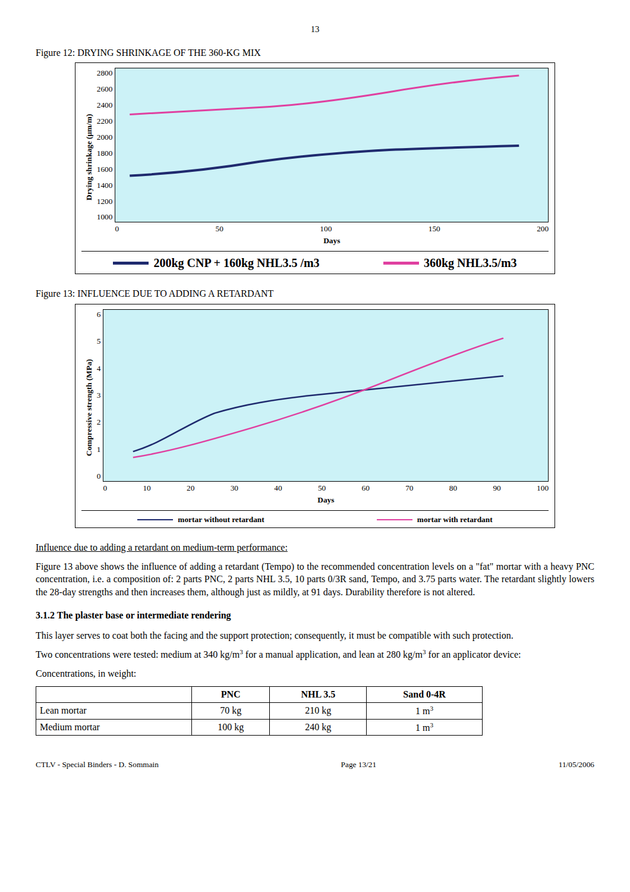13
Figure 12: DRYING SHRINKAGE OF THE 360-KG MIX
Drying shrinkage (µm/m)
2800 2600 2400 2200 2000 1800 1600 1400 1200 1000
050100150200
Days
200kg CNP + 160kg NHL3.5 /m3
360kg NHL3.5/m3
Figure 13: INFLUENCE DUE TO ADDING A RETARDANT
Compressive strength (MPa)
6 5 4 3 2 1 0
0102030405060708090100
Days
mortar without retardant
mortar with retardant
Influence due to adding a retardant on medium-term performance:
Figure 13 above shows the influence of adding a retardant (Tempo) to the recommended concentration levels on a "fat" mortar with a heavy PNC concentration, i.e. a composition of: 2 parts PNC, 2 parts NHL 3.5, 10 parts 0/3R sand, Tempo, and 3.75 parts water. The retardant slightly lowers the 28-day strengths and then increases them, although just as mildly, at 91 days. Durability therefore is not altered.
3.1.2 The plaster base or intermediate rendering
This layer serves to coat both the facing and the support protection; consequently, it must be compatible with such protection.
Two concentrations were tested: medium at 340 kg/m3 for a manual application, and lean at 280 kg/m3 for an applicator device:
Concentrations, in weight:
| | PNC | NHL 3.5 | Sand 0-4R |
| --- | --- | --- | --- |
| Lean mortar | 70 kg | 210 kg | 1 m 3 |
| Medium mortar | 100 kg | 240 kg | 1 m 3 |
CTLV - Special Binders - D. Sommain Page 13/21 11/05/2006